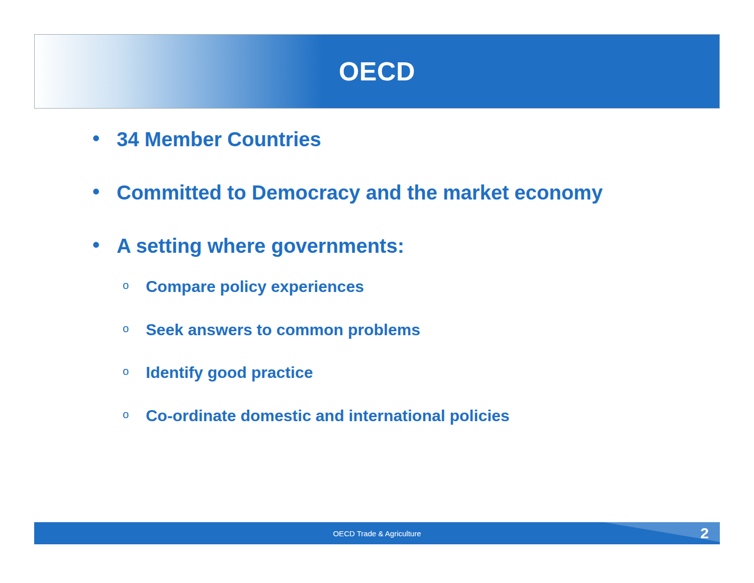OECD
34 Member Countries
Committed to Democracy and the market economy
A setting where governments:
Compare policy experiences
Seek answers to common problems
Identify good practice
Co-ordinate domestic and international policies
OECD Trade & Agriculture
2